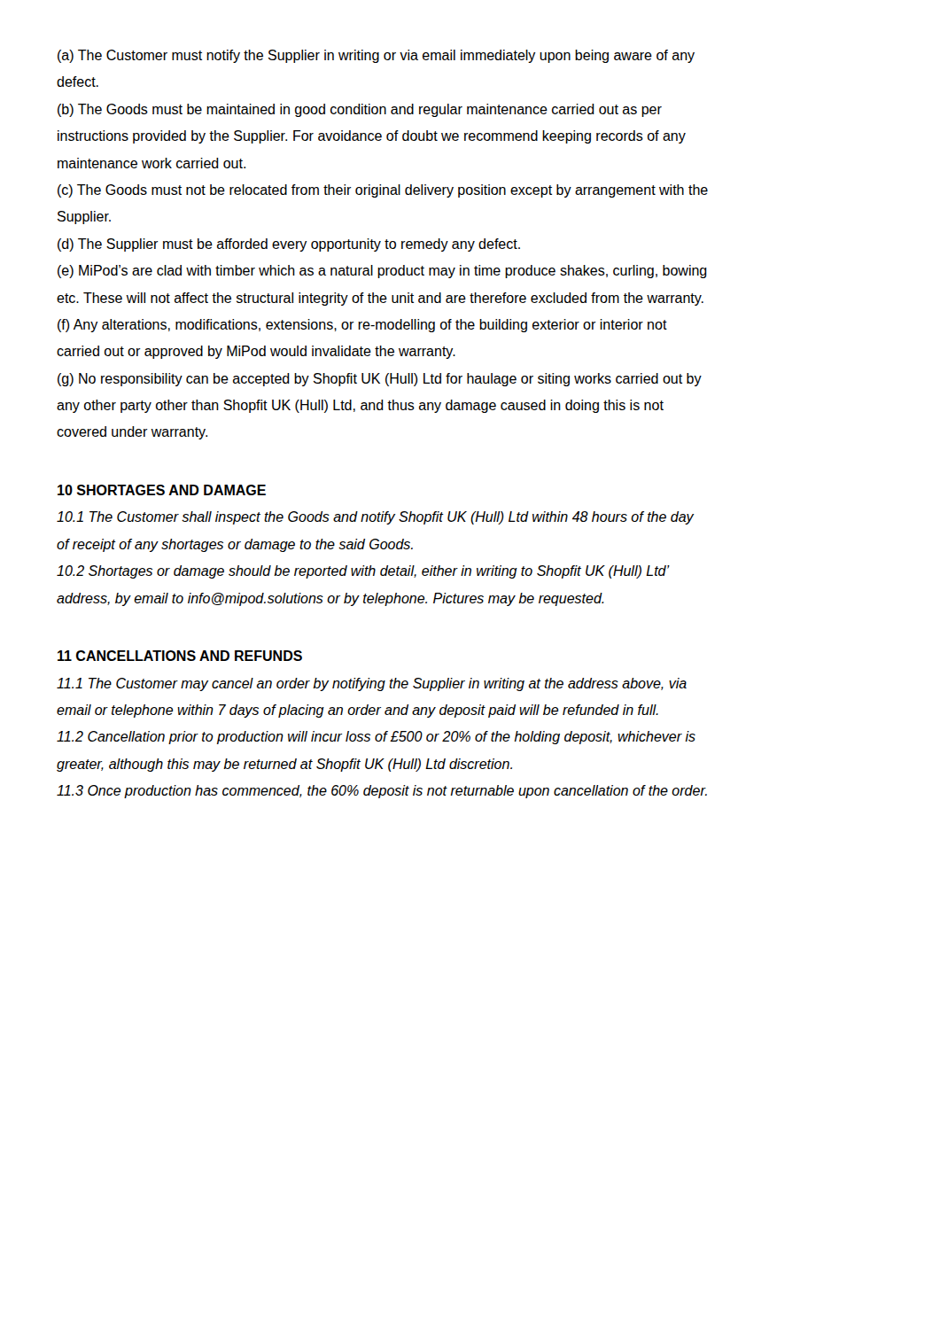(a) The Customer must notify the Supplier in writing or via email immediately upon being aware of any defect.
(b) The Goods must be maintained in good condition and regular maintenance carried out as per instructions provided by the Supplier. For avoidance of doubt we recommend keeping records of any maintenance work carried out.
(c) The Goods must not be relocated from their original delivery position except by arrangement with the Supplier.
(d) The Supplier must be afforded every opportunity to remedy any defect.
(e) MiPod’s are clad with timber which as a natural product may in time produce shakes, curling, bowing etc. These will not affect the structural integrity of the unit and are therefore excluded from the warranty.
(f) Any alterations, modifications, extensions, or re-modelling of the building exterior or interior not carried out or approved by MiPod would invalidate the warranty.
(g) No responsibility can be accepted by Shopfit UK (Hull) Ltd for haulage or siting works carried out by any other party other than Shopfit UK (Hull) Ltd, and thus any damage caused in doing this is not covered under warranty.
10 SHORTAGES AND DAMAGE
10.1 The Customer shall inspect the Goods and notify Shopfit UK (Hull) Ltd within 48 hours of the day of receipt of any shortages or damage to the said Goods.
10.2 Shortages or damage should be reported with detail, either in writing to Shopfit UK (Hull) Ltd’ address, by email to info@mipod.solutions or by telephone. Pictures may be requested.
11 CANCELLATIONS AND REFUNDS
11.1 The Customer may cancel an order by notifying the Supplier in writing at the address above, via email or telephone within 7 days of placing an order and any deposit paid will be refunded in full.
11.2 Cancellation prior to production will incur loss of £500 or 20% of the holding deposit, whichever is greater, although this may be returned at Shopfit UK (Hull) Ltd discretion.
11.3 Once production has commenced, the 60% deposit is not returnable upon cancellation of the order.